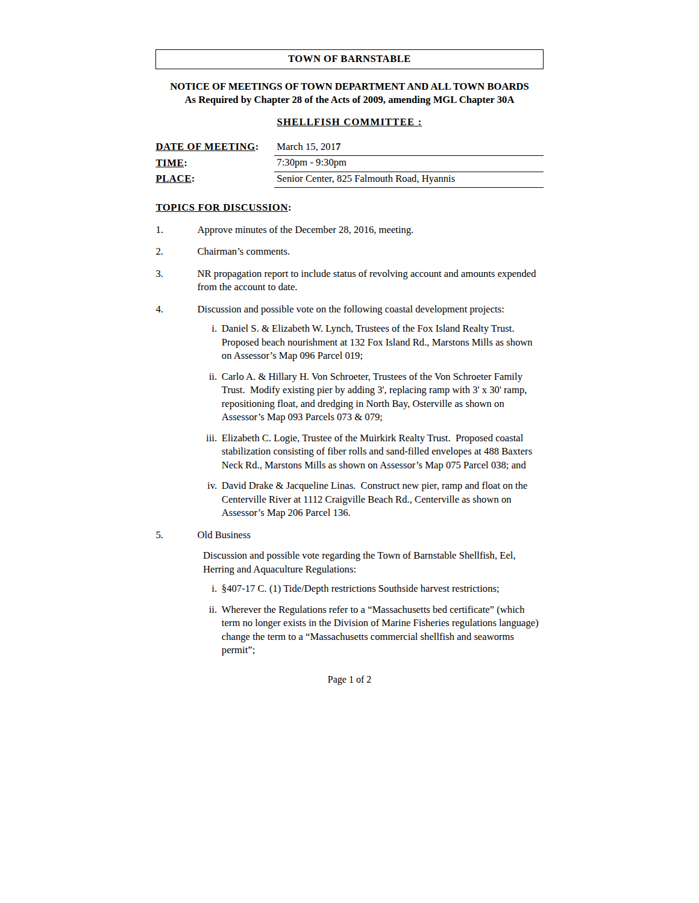TOWN OF BARNSTABLE
NOTICE OF MEETINGS OF TOWN DEPARTMENT AND ALL TOWN BOARDS
As Required by Chapter 28 of the Acts of 2009, amending MGL Chapter 30A
SHELLFISH COMMITTEE :
| DATE OF MEETING : | March 15, 201 7 |
| TIME : | 7:30pm - 9:30pm |
| PLACE : | Senior Center, 825 Falmouth Road, Hyannis |
TOPICS FOR DISCUSSION:
1. Approve minutes of the December 28, 2016, meeting.
2. Chairman’s comments.
3. NR propagation report to include status of revolving account and amounts expended from the account to date.
4. Discussion and possible vote on the following coastal development projects:
i. Daniel S. & Elizabeth W. Lynch, Trustees of the Fox Island Realty Trust. Proposed beach nourishment at 132 Fox Island Rd., Marstons Mills as shown on Assessor’s Map 096 Parcel 019;
ii. Carlo A. & Hillary H. Von Schroeter, Trustees of the Von Schroeter Family Trust. Modify existing pier by adding 3', replacing ramp with 3' x 30' ramp, repositioning float, and dredging in North Bay, Osterville as shown on Assessor’s Map 093 Parcels 073 & 079;
iii. Elizabeth C. Logie, Trustee of the Muirkirk Realty Trust. Proposed coastal stabilization consisting of fiber rolls and sand-filled envelopes at 488 Baxters Neck Rd., Marstons Mills as shown on Assessor’s Map 075 Parcel 038; and
iv. David Drake & Jacqueline Linas. Construct new pier, ramp and float on the Centerville River at 1112 Craigville Beach Rd., Centerville as shown on Assessor’s Map 206 Parcel 136.
5. Old Business
Discussion and possible vote regarding the Town of Barnstable Shellfish, Eel, Herring and Aquaculture Regulations:
i. §407-17 C. (1) Tide/Depth restrictions Southside harvest restrictions;
ii. Wherever the Regulations refer to a “Massachusetts bed certificate” (which term no longer exists in the Division of Marine Fisheries regulations language) change the term to a “Massachusetts commercial shellfish and seaworms permit”;
Page 1 of 2